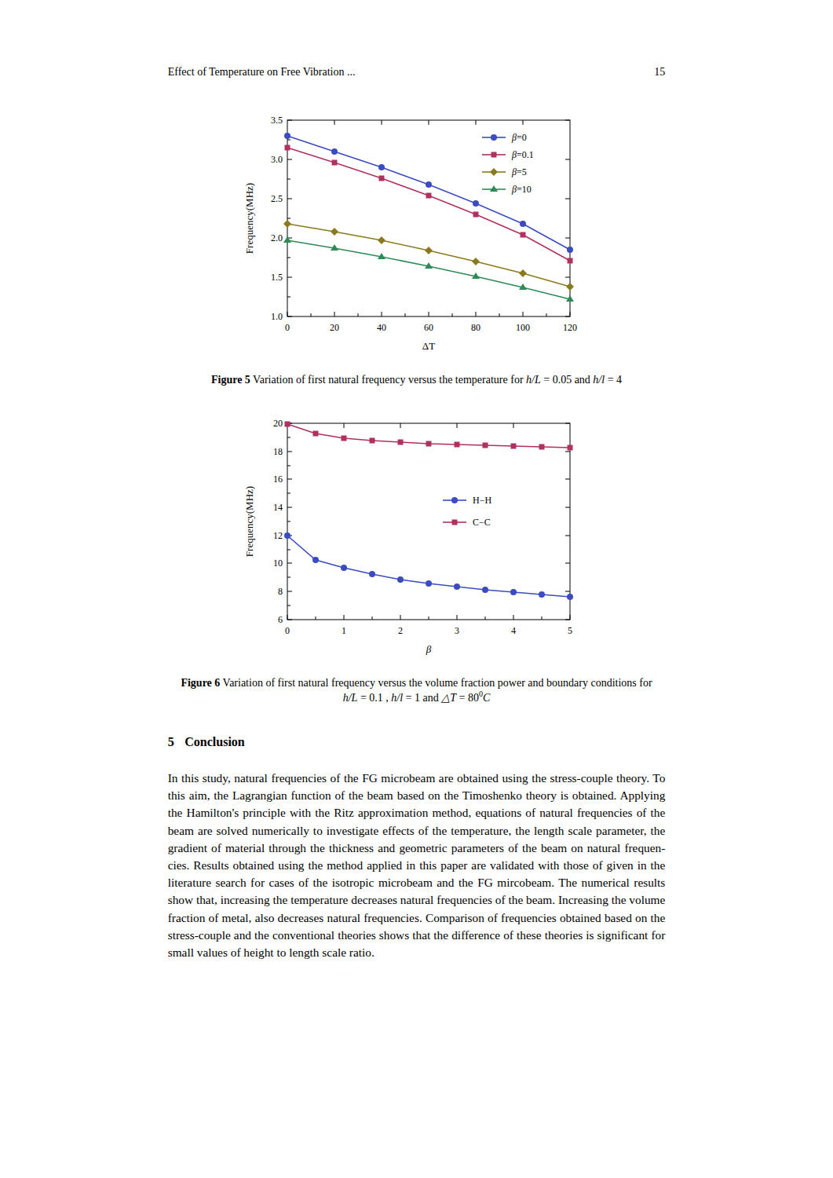Effect of Temperature on Free Vibration ...
15
1.0 1.5 2.0 2.5 3.0 3.5 0 20 40 60 80 100 120 ΔT Frequency(MHz) β=0 β=0.1 β=5 β=10
Figure 5 Variation of first natural frequency versus the temperature for h/L = 0.05 and h/l = 4
6 8 10 12 14 16 18 20 0 1 2 3 4 5 β Frequency(MHz) H−H C−C
Figure 6 Variation of first natural frequency versus the volume fraction power and boundary conditions for
h/L = 0.1 , h/l = 1 and △T = 800C
5 Conclusion
In this study, natural frequencies of the FG microbeam are obtained using the stress-couple theory. To this aim, the Lagrangian function of the beam based on the Timoshenko theory is obtained. Applying the Hamilton's principle with the Ritz approximation method, equations of natural frequencies of the beam are solved numerically to investigate effects of the temperature, the length scale parameter, the gradient of material through the thickness and geometric parameters of the beam on natural frequencies. Results obtained using the method applied in this paper are validated with those of given in the literature search for cases of the isotropic microbeam and the FG mircobeam. The numerical results show that, increasing the temperature decreases natural frequencies of the beam. Increasing the volume fraction of metal, also decreases natural frequencies. Comparison of frequencies obtained based on the stress-couple and the conventional theories shows that the difference of these theories is significant for small values of height to length scale ratio.